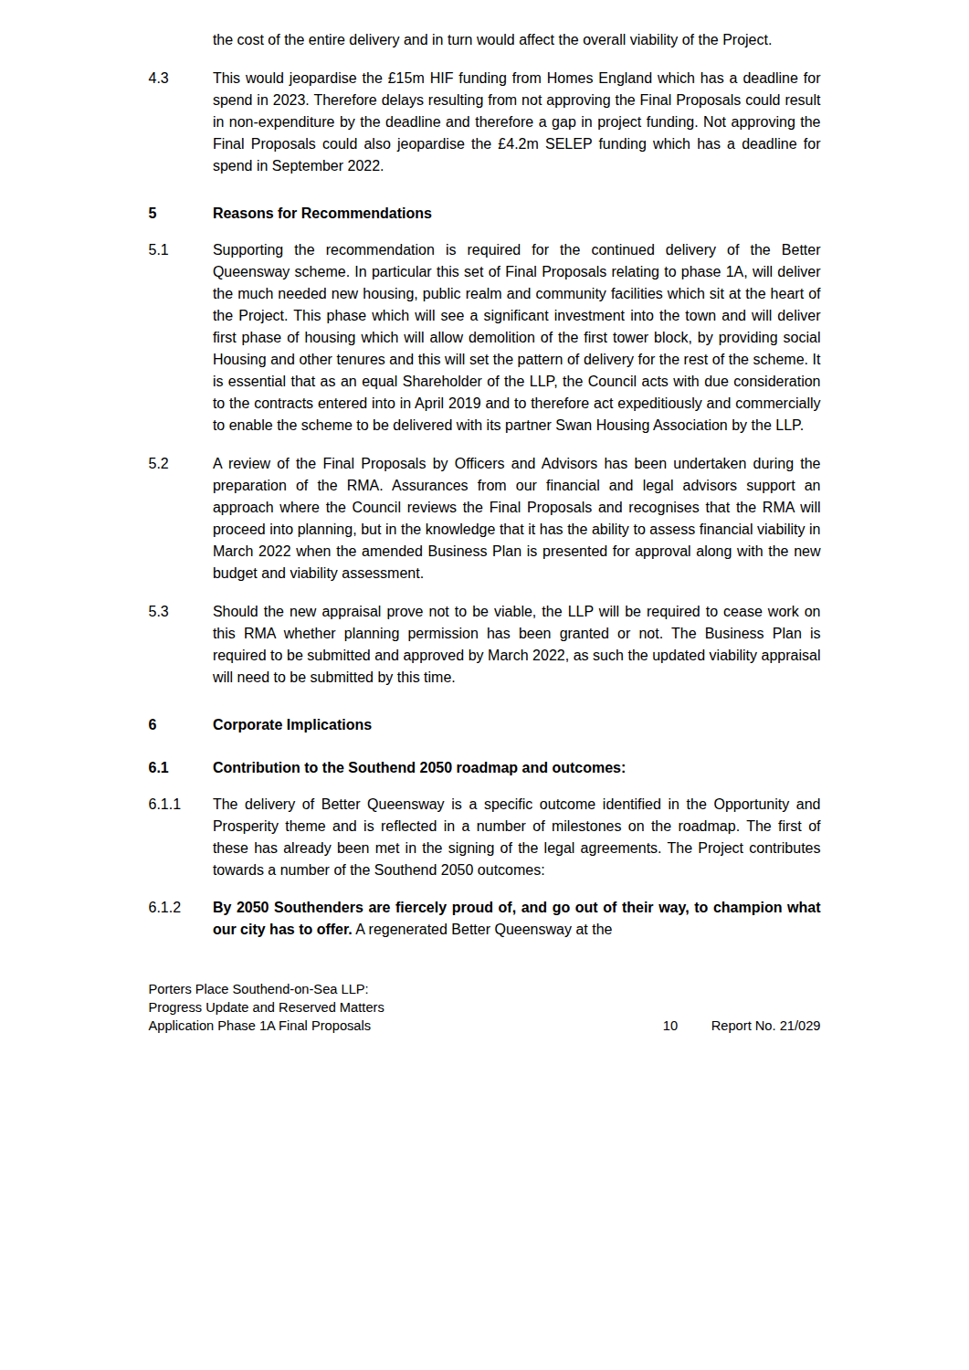the cost of the entire delivery and in turn would affect the overall viability of the Project.
4.3
This would jeopardise the £15m HIF funding from Homes England which has a deadline for spend in 2023. Therefore delays resulting from not approving the Final Proposals could result in non-expenditure by the deadline and therefore a gap in project funding. Not approving the Final Proposals could also jeopardise the £4.2m SELEP funding which has a deadline for spend in September 2022.
5 Reasons for Recommendations
5.1
Supporting the recommendation is required for the continued delivery of the Better Queensway scheme. In particular this set of Final Proposals relating to phase 1A, will deliver the much needed new housing, public realm and community facilities which sit at the heart of the Project. This phase which will see a significant investment into the town and will deliver first phase of housing which will allow demolition of the first tower block, by providing social Housing and other tenures and this will set the pattern of delivery for the rest of the scheme. It is essential that as an equal Shareholder of the LLP, the Council acts with due consideration to the contracts entered into in April 2019 and to therefore act expeditiously and commercially to enable the scheme to be delivered with its partner Swan Housing Association by the LLP.
5.2
A review of the Final Proposals by Officers and Advisors has been undertaken during the preparation of the RMA. Assurances from our financial and legal advisors support an approach where the Council reviews the Final Proposals and recognises that the RMA will proceed into planning, but in the knowledge that it has the ability to assess financial viability in March 2022 when the amended Business Plan is presented for approval along with the new budget and viability assessment.
5.3
Should the new appraisal prove not to be viable, the LLP will be required to cease work on this RMA whether planning permission has been granted or not. The Business Plan is required to be submitted and approved by March 2022, as such the updated viability appraisal will need to be submitted by this time.
6 Corporate Implications
6.1 Contribution to the Southend 2050 roadmap and outcomes:
6.1.1
The delivery of Better Queensway is a specific outcome identified in the Opportunity and Prosperity theme and is reflected in a number of milestones on the roadmap. The first of these has already been met in the signing of the legal agreements. The Project contributes towards a number of the Southend 2050 outcomes:
6.1.2
By 2050 Southenders are fiercely proud of, and go out of their way, to champion what our city has to offer. A regenerated Better Queensway at the
Porters Place Southend-on-Sea LLP:
Progress Update and Reserved Matters
Application Phase 1A Final Proposals
10
Report No. 21/029